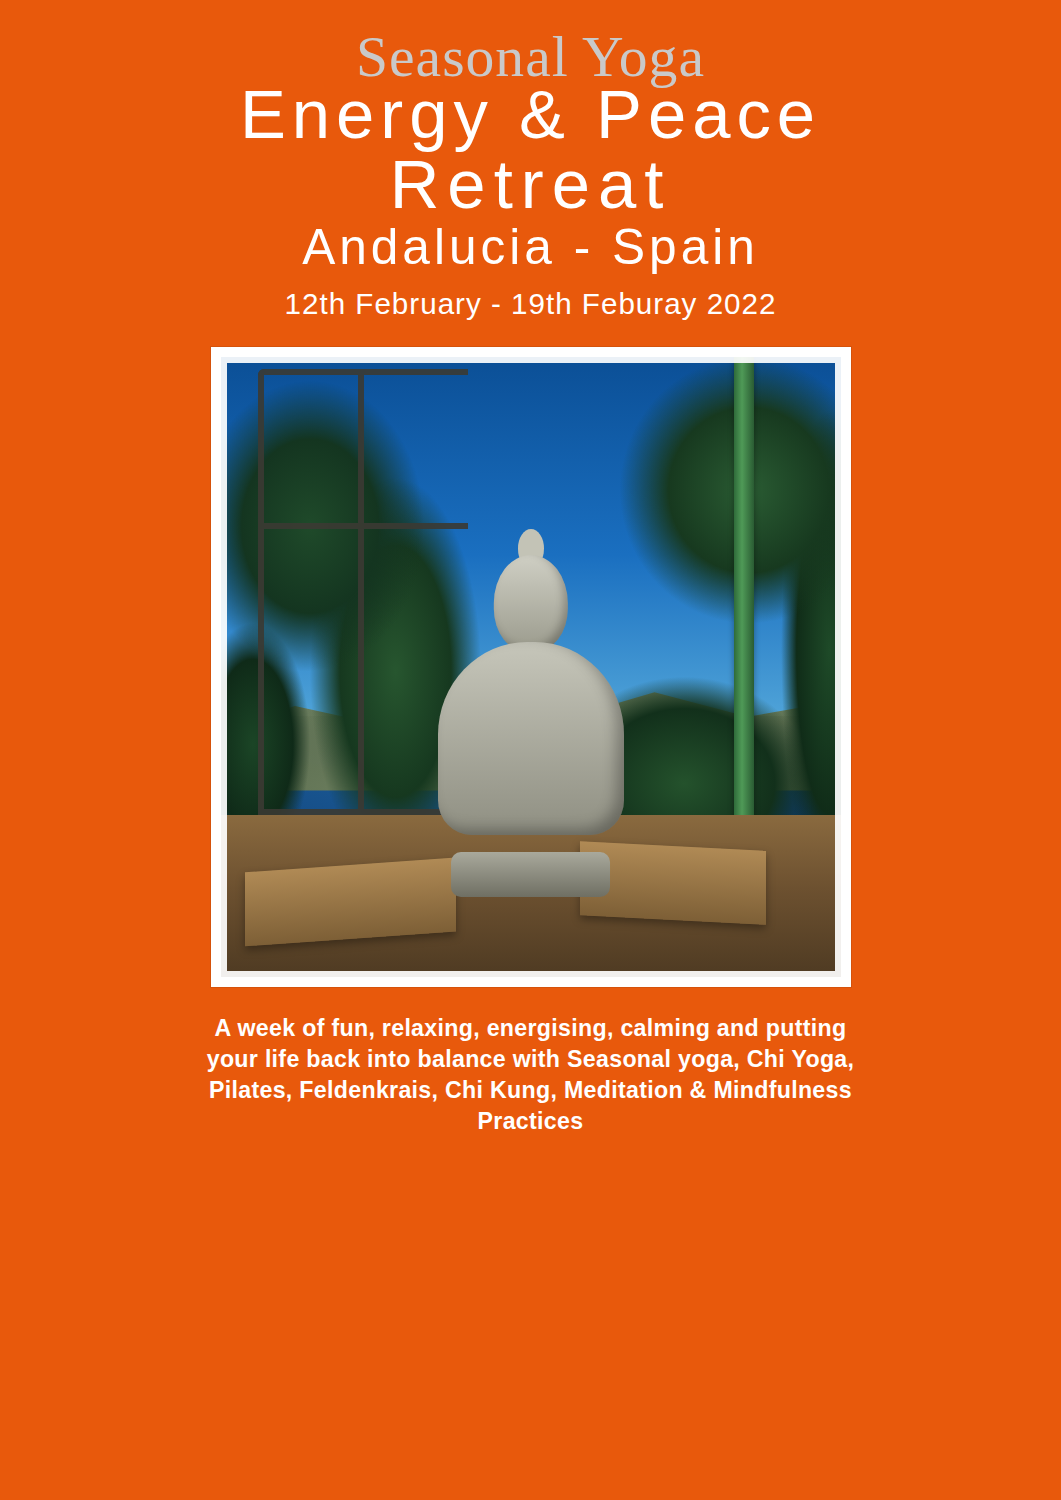Seasonal Yoga
Energy & Peace Retreat Andalucia - Spain
12th February - 19th Feburay 2022
Stone Buddha statue on a sunny terrace in Andalucia
A week of fun, relaxing, energising, calming and putting your life back into balance with Seasonal yoga, Chi Yoga, Pilates, Feldenkrais, Chi Kung, Meditation & Mindfulness Practices